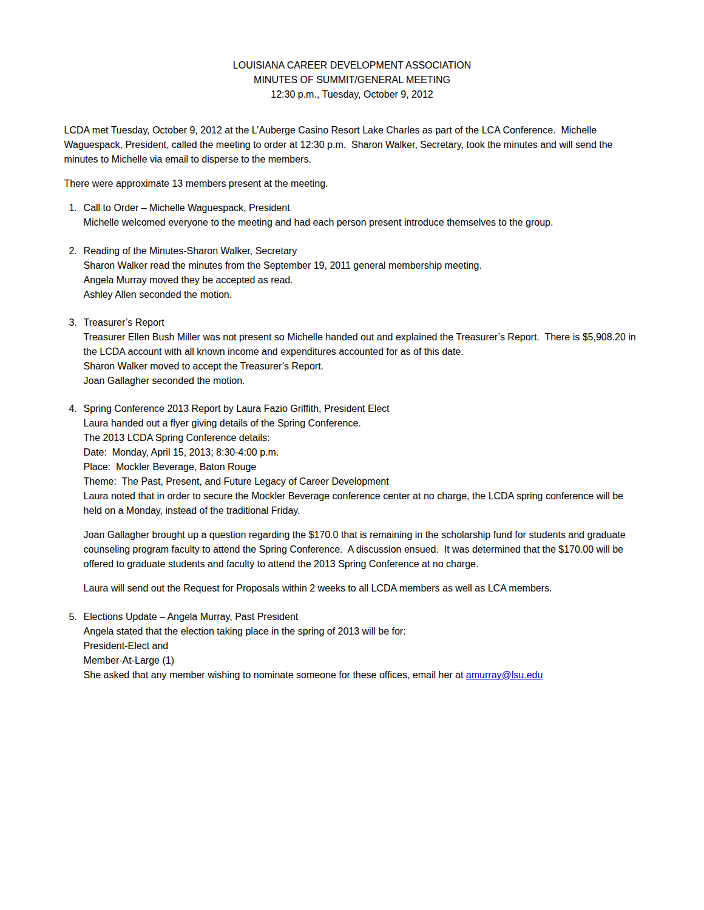LOUISIANA CAREER DEVELOPMENT ASSOCIATION
MINUTES OF SUMMIT/GENERAL MEETING
12:30 p.m., Tuesday, October 9, 2012
LCDA met Tuesday, October 9, 2012 at the L’Auberge Casino Resort Lake Charles as part of the LCA Conference. Michelle Waguespack, President, called the meeting to order at 12:30 p.m. Sharon Walker, Secretary, took the minutes and will send the minutes to Michelle via email to disperse to the members.
There were approximate 13 members present at the meeting.
Call to Order – Michelle Waguespack, President
Michelle welcomed everyone to the meeting and had each person present introduce themselves to the group.
Reading of the Minutes-Sharon Walker, Secretary
Sharon Walker read the minutes from the September 19, 2011 general membership meeting.
Angela Murray moved they be accepted as read.
Ashley Allen seconded the motion.
Treasurer’s Report
Treasurer Ellen Bush Miller was not present so Michelle handed out and explained the Treasurer’s Report. There is $5,908.20 in the LCDA account with all known income and expenditures accounted for as of this date.
Sharon Walker moved to accept the Treasurer’s Report.
Joan Gallagher seconded the motion.
Spring Conference 2013 Report by Laura Fazio Griffith, President Elect
Laura handed out a flyer giving details of the Spring Conference.
The 2013 LCDA Spring Conference details:
Date: Monday, April 15, 2013; 8:30-4:00 p.m.
Place: Mockler Beverage, Baton Rouge
Theme: The Past, Present, and Future Legacy of Career Development
Laura noted that in order to secure the Mockler Beverage conference center at no charge, the LCDA spring conference will be held on a Monday, instead of the traditional Friday.
Joan Gallagher brought up a question regarding the $170.0 that is remaining in the scholarship fund for students and graduate counseling program faculty to attend the Spring Conference. A discussion ensued. It was determined that the $170.00 will be offered to graduate students and faculty to attend the 2013 Spring Conference at no charge.
Laura will send out the Request for Proposals within 2 weeks to all LCDA members as well as LCA members.
Elections Update – Angela Murray, Past President
Angela stated that the election taking place in the spring of 2013 will be for:
President-Elect and
Member-At-Large (1)
She asked that any member wishing to nominate someone for these offices, email her at amurray@lsu.edu